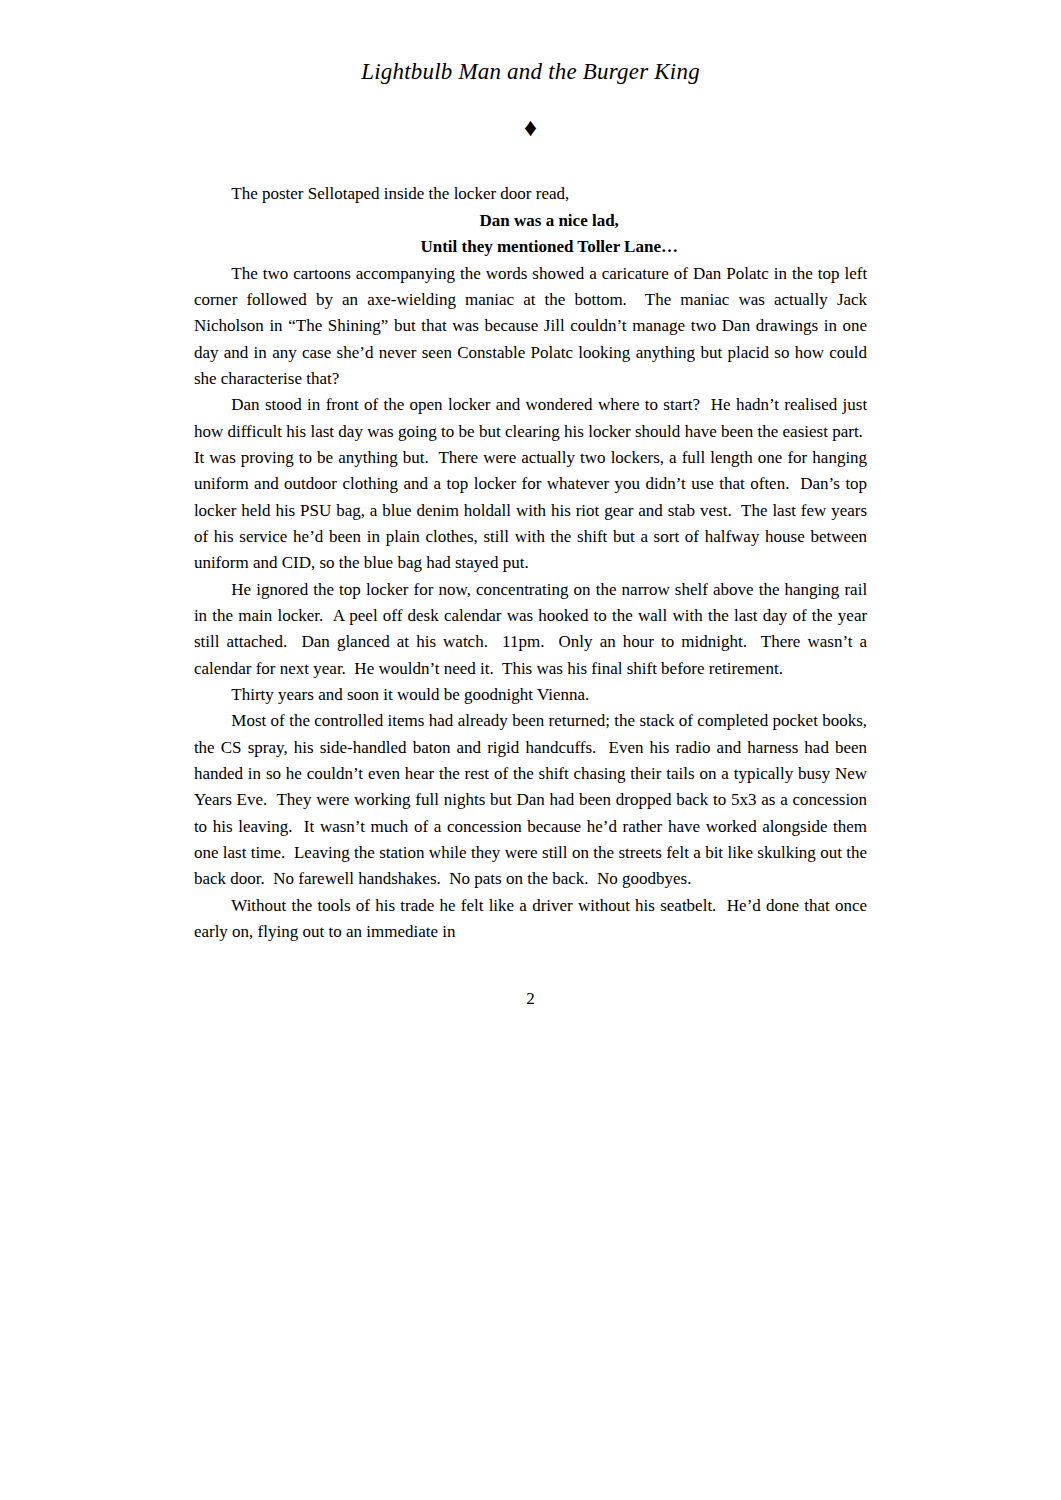Lightbulb Man and the Burger King
♦
The poster Sellotaped inside the locker door read,
Dan was a nice lad, Until they mentioned Toller Lane…
The two cartoons accompanying the words showed a caricature of Dan Polatc in the top left corner followed by an axe-wielding maniac at the bottom. The maniac was actually Jack Nicholson in “The Shining” but that was because Jill couldn’t manage two Dan drawings in one day and in any case she’d never seen Constable Polatc looking anything but placid so how could she characterise that?
Dan stood in front of the open locker and wondered where to start? He hadn’t realised just how difficult his last day was going to be but clearing his locker should have been the easiest part. It was proving to be anything but. There were actually two lockers, a full length one for hanging uniform and outdoor clothing and a top locker for whatever you didn’t use that often. Dan’s top locker held his PSU bag, a blue denim holdall with his riot gear and stab vest. The last few years of his service he’d been in plain clothes, still with the shift but a sort of halfway house between uniform and CID, so the blue bag had stayed put.
He ignored the top locker for now, concentrating on the narrow shelf above the hanging rail in the main locker. A peel off desk calendar was hooked to the wall with the last day of the year still attached. Dan glanced at his watch. 11pm. Only an hour to midnight. There wasn’t a calendar for next year. He wouldn’t need it. This was his final shift before retirement.
Thirty years and soon it would be goodnight Vienna.
Most of the controlled items had already been returned; the stack of completed pocket books, the CS spray, his side-handled baton and rigid handcuffs. Even his radio and harness had been handed in so he couldn’t even hear the rest of the shift chasing their tails on a typically busy New Years Eve. They were working full nights but Dan had been dropped back to 5x3 as a concession to his leaving. It wasn’t much of a concession because he’d rather have worked alongside them one last time. Leaving the station while they were still on the streets felt a bit like skulking out the back door. No farewell handshakes. No pats on the back. No goodbyes.
Without the tools of his trade he felt like a driver without his seatbelt. He’d done that once early on, flying out to an immediate in
2